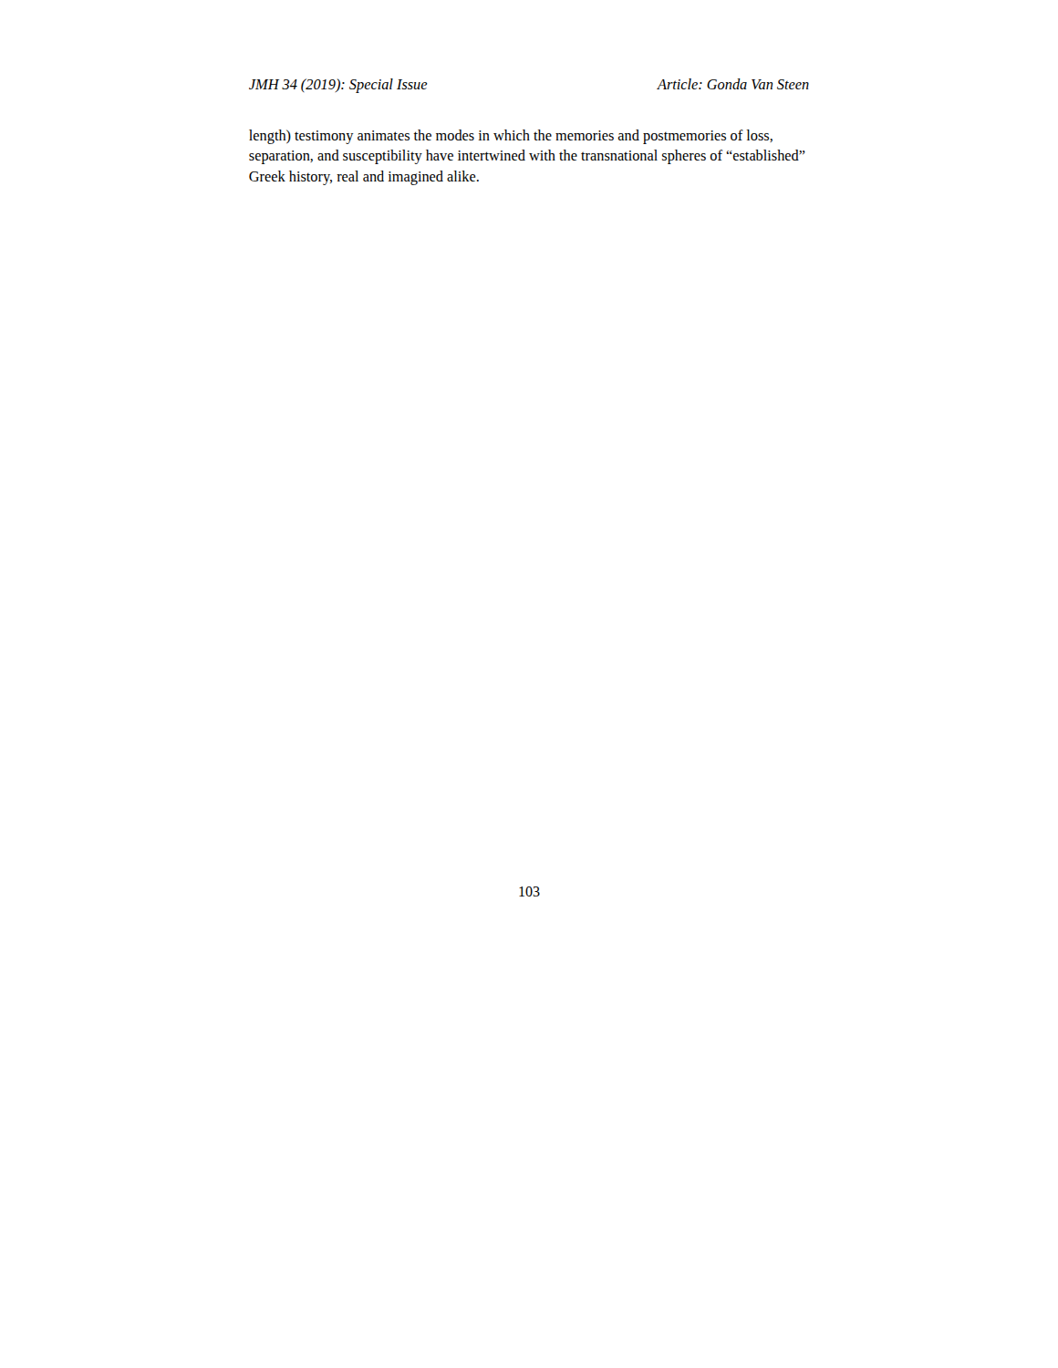JMH 34 (2019): Special Issue Article: Gonda Van Steen
length) testimony animates the modes in which the memories and postmemories of loss, separation, and susceptibility have intertwined with the transnational spheres of “established” Greek history, real and imagined alike.
103